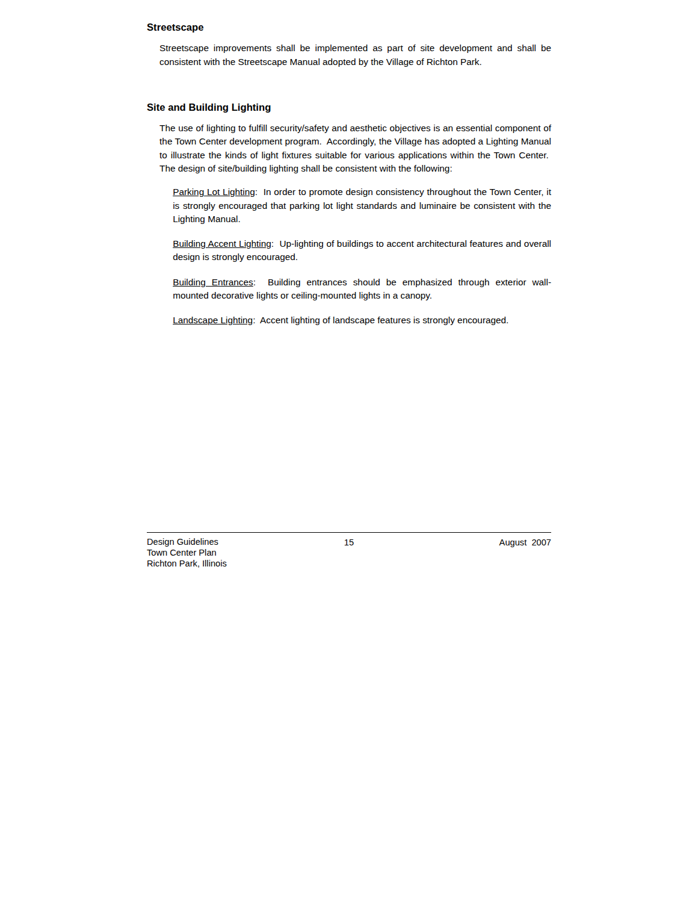Streetscape
Streetscape improvements shall be implemented as part of site development and shall be consistent with the Streetscape Manual adopted by the Village of Richton Park.
Site and Building Lighting
The use of lighting to fulfill security/safety and aesthetic objectives is an essential component of the Town Center development program. Accordingly, the Village has adopted a Lighting Manual to illustrate the kinds of light fixtures suitable for various applications within the Town Center. The design of site/building lighting shall be consistent with the following:
Parking Lot Lighting: In order to promote design consistency throughout the Town Center, it is strongly encouraged that parking lot light standards and luminaire be consistent with the Lighting Manual.
Building Accent Lighting: Up-lighting of buildings to accent architectural features and overall design is strongly encouraged.
Building Entrances: Building entrances should be emphasized through exterior wall-mounted decorative lights or ceiling-mounted lights in a canopy.
Landscape Lighting: Accent lighting of landscape features is strongly encouraged.
| Design Guidelines Town Center Plan Richton Park, Illinois | 15 | August 2007 |